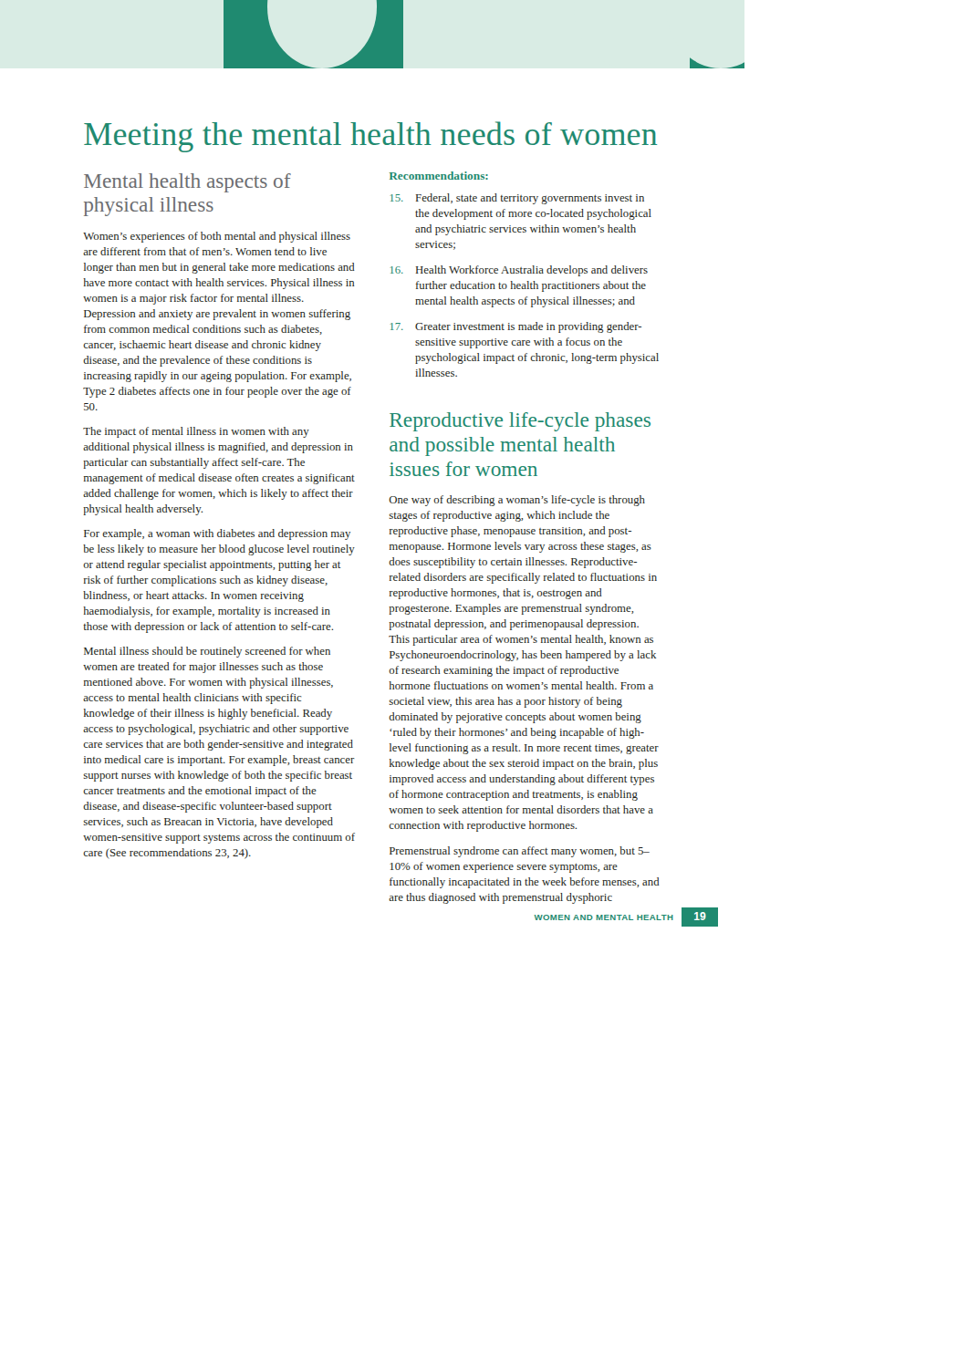Meeting the mental health needs of women
Mental health aspects of physical illness
Women’s experiences of both mental and physical illness are different from that of men’s. Women tend to live longer than men but in general take more medications and have more contact with health services. Physical illness in women is a major risk factor for mental illness. Depression and anxiety are prevalent in women suffering from common medical conditions such as diabetes, cancer, ischaemic heart disease and chronic kidney disease, and the prevalence of these conditions is increasing rapidly in our ageing population. For example, Type 2 diabetes affects one in four people over the age of 50.
The impact of mental illness in women with any additional physical illness is magnified, and depression in particular can substantially affect self-care. The management of medical disease often creates a significant added challenge for women, which is likely to affect their physical health adversely.
For example, a woman with diabetes and depression may be less likely to measure her blood glucose level routinely or attend regular specialist appointments, putting her at risk of further complications such as kidney disease, blindness, or heart attacks. In women receiving haemodialysis, for example, mortality is increased in those with depression or lack of attention to self-care.
Mental illness should be routinely screened for when women are treated for major illnesses such as those mentioned above. For women with physical illnesses, access to mental health clinicians with specific knowledge of their illness is highly beneficial. Ready access to psychological, psychiatric and other supportive care services that are both gender-sensitive and integrated into medical care is important. For example, breast cancer support nurses with knowledge of both the specific breast cancer treatments and the emotional impact of the disease, and disease-specific volunteer-based support services, such as Breacan in Victoria, have developed women-sensitive support systems across the continuum of care (See recommendations 23, 24).
Recommendations:
15. Federal, state and territory governments invest in the development of more co-located psychological and psychiatric services within women’s health services;
16. Health Workforce Australia develops and delivers further education to health practitioners about the mental health aspects of physical illnesses; and
17. Greater investment is made in providing gender-sensitive supportive care with a focus on the psychological impact of chronic, long-term physical illnesses.
Reproductive life-cycle phases and possible mental health issues for women
One way of describing a woman’s life-cycle is through stages of reproductive aging, which include the reproductive phase, menopause transition, and post-menopause. Hormone levels vary across these stages, as does susceptibility to certain illnesses. Reproductive-related disorders are specifically related to fluctuations in reproductive hormones, that is, oestrogen and progesterone. Examples are premenstrual syndrome, postnatal depression, and perimenopausal depression. This particular area of women’s mental health, known as Psychoneuroendocrinology, has been hampered by a lack of research examining the impact of reproductive hormone fluctuations on women’s mental health. From a societal view, this area has a poor history of being dominated by pejorative concepts about women being ‘ruled by their hormones’ and being incapable of high-level functioning as a result. In more recent times, greater knowledge about the sex steroid impact on the brain, plus improved access and understanding about different types of hormone contraception and treatments, is enabling women to seek attention for mental disorders that have a connection with reproductive hormones.
Premenstrual syndrome can affect many women, but 5–10% of women experience severe symptoms, are functionally incapacitated in the week before menses, and are thus diagnosed with premenstrual dysphoric
WOMEN AND MENTAL HEALTH
19